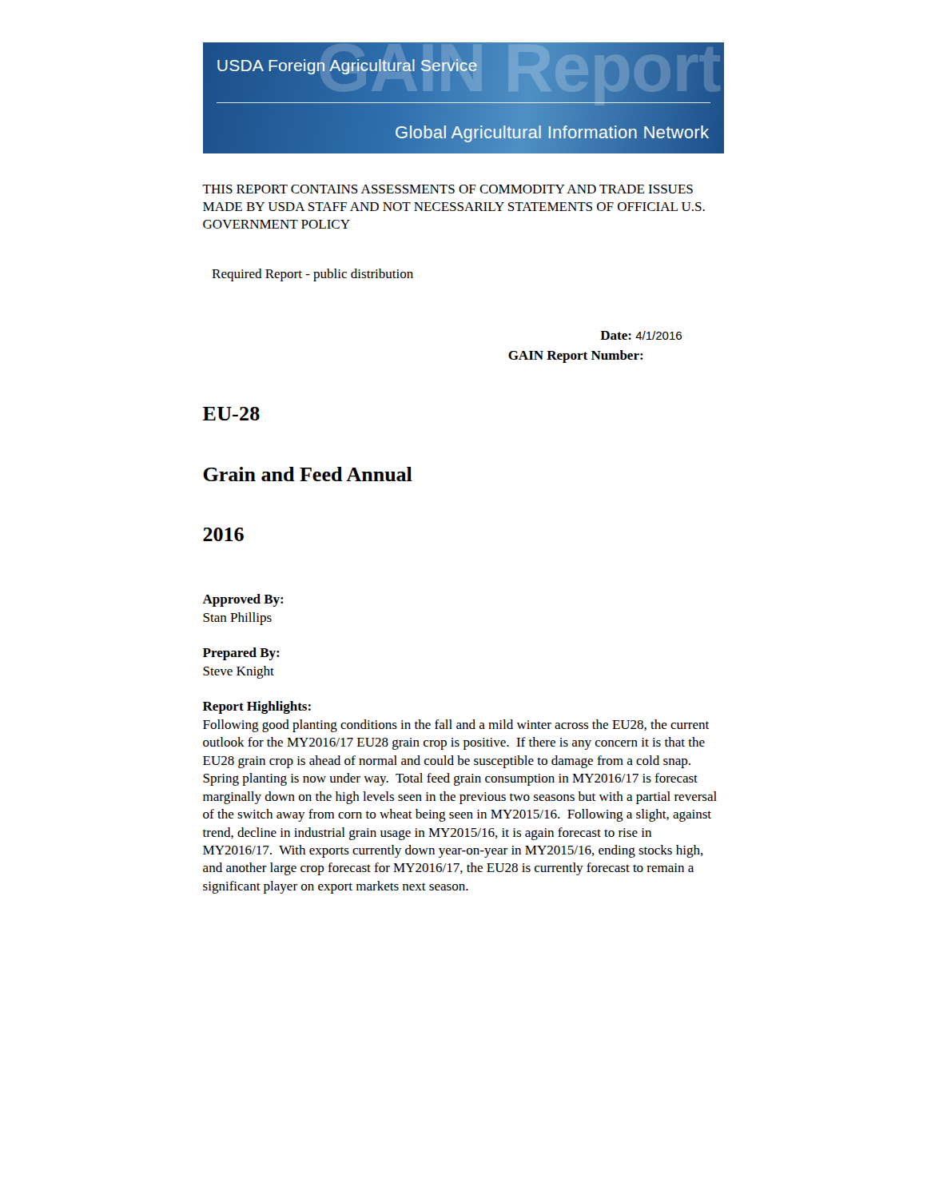GAIN Report
USDA Foreign Agricultural Service
Global Agricultural Information Network
This report contains assessments of commodity and trade issues made by USDA staff and not necessarily statements of official U.S. Government policy
Required Report - public distribution
Date: 4/1/2016
GAIN Report Number:
EU-28
Grain and Feed Annual
2016
Approved By: Stan Phillips
Prepared By: Steve Knight
Report Highlights:
Following good planting conditions in the fall and a mild winter across the EU28, the current outlook for the MY2016/17 EU28 grain crop is positive. If there is any concern it is that the EU28 grain crop is ahead of normal and could be susceptible to damage from a cold snap. Spring planting is now under way. Total feed grain consumption in MY2016/17 is forecast marginally down on the high levels seen in the previous two seasons but with a partial reversal of the switch away from corn to wheat being seen in MY2015/16. Following a slight, against trend, decline in industrial grain usage in MY2015/16, it is again forecast to rise in MY2016/17. With exports currently down year-on-year in MY2015/16, ending stocks high, and another large crop forecast for MY2016/17, the EU28 is currently forecast to remain a significant player on export markets next season.